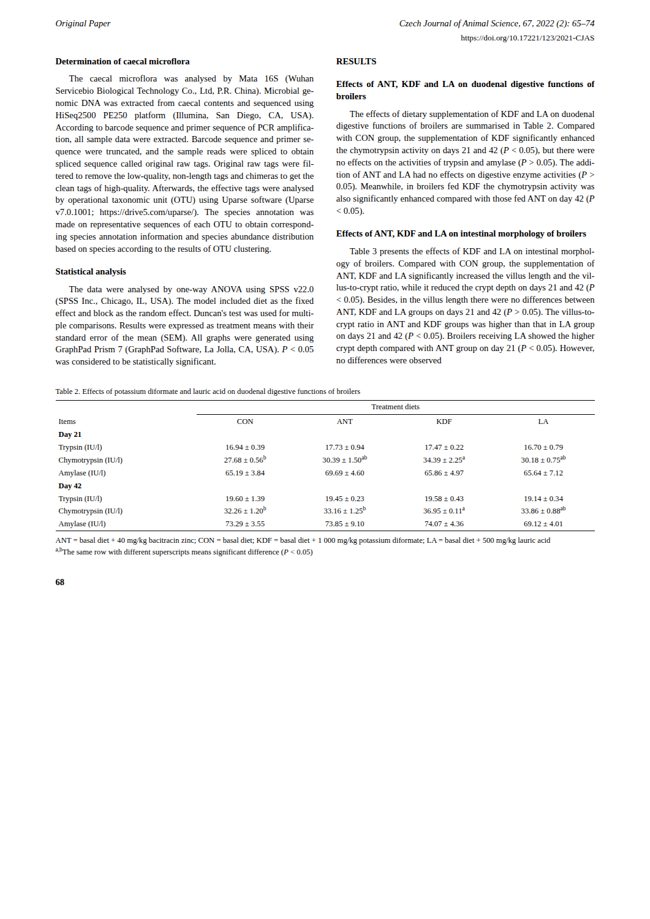Original Paper Czech Journal of Animal Science, 67, 2022 (2): 65–74
https://doi.org/10.17221/123/2021-CJAS
Determination of caecal microflora
The caecal microflora was analysed by Mata 16S (Wuhan Servicebio Biological Technology Co., Ltd, P.R. China). Microbial genomic DNA was extracted from caecal contents and sequenced using HiSeq2500 PE250 platform (Illumina, San Diego, CA, USA). According to barcode sequence and primer sequence of PCR amplification, all sample data were extracted. Barcode sequence and primer sequence were truncated, and the sample reads were spliced to obtain spliced sequence called original raw tags. Original raw tags were filtered to remove the low-quality, non-length tags and chimeras to get the clean tags of high-quality. Afterwards, the effective tags were analysed by operational taxonomic unit (OTU) using Uparse software (Uparse v7.0.1001; https://drive5.com/uparse/). The species annotation was made on representative sequences of each OTU to obtain corresponding species annotation information and species abundance distribution based on species according to the results of OTU clustering.
Statistical analysis
The data were analysed by one-way ANOVA using SPSS v22.0 (SPSS Inc., Chicago, IL, USA). The model included diet as the fixed effect and block as the random effect. Duncan's test was used for multiple comparisons. Results were expressed as treatment means with their standard error of the mean (SEM). All graphs were generated using GraphPad Prism 7 (GraphPad Software, La Jolla, CA, USA). P < 0.05 was considered to be statistically significant.
RESULTS
Effects of ANT, KDF and LA on duodenal digestive functions of broilers
The effects of dietary supplementation of KDF and LA on duodenal digestive functions of broilers are summarised in Table 2. Compared with CON group, the supplementation of KDF significantly enhanced the chymotrypsin activity on days 21 and 42 (P < 0.05), but there were no effects on the activities of trypsin and amylase (P > 0.05). The addition of ANT and LA had no effects on digestive enzyme activities (P > 0.05). Meanwhile, in broilers fed KDF the chymotrypsin activity was also significantly enhanced compared with those fed ANT on day 42 (P < 0.05).
Effects of ANT, KDF and LA on intestinal morphology of broilers
Table 3 presents the effects of KDF and LA on intestinal morphology of broilers. Compared with CON group, the supplementation of ANT, KDF and LA significantly increased the villus length and the villus-to-crypt ratio, while it reduced the crypt depth on days 21 and 42 (P < 0.05). Besides, in the villus length there were no differences between ANT, KDF and LA groups on days 21 and 42 (P > 0.05). The villus-to-crypt ratio in ANT and KDF groups was higher than that in LA group on days 21 and 42 (P < 0.05). Broilers receiving LA showed the higher crypt depth compared with ANT group on day 21 (P < 0.05). However, no differences were observed
Table 2. Effects of potassium diformate and lauric acid on duodenal digestive functions of broilers
| Items | Treatment diets |
| --- | --- |
| CON | ANT | KDF | LA |
| Day 21 |
| Trypsin (IU/l) | 16.94 ± 0.39 | 17.73 ± 0.94 | 17.47 ± 0.22 | 16.70 ± 0.79 |
| Chymotrypsin (IU/l) | 27.68 ± 0.56 b | 30.39 ± 1.50 ab | 34.39 ± 2.25 a | 30.18 ± 0.75 ab |
| Amylase (IU/l) | 65.19 ± 3.84 | 69.69 ± 4.60 | 65.86 ± 4.97 | 65.64 ± 7.12 |
| Day 42 |
| Trypsin (IU/l) | 19.60 ± 1.39 | 19.45 ± 0.23 | 19.58 ± 0.43 | 19.14 ± 0.34 |
| Chymotrypsin (IU/l) | 32.26 ± 1.20 b | 33.16 ± 1.25 b | 36.95 ± 0.11 a | 33.86 ± 0.88 ab |
| Amylase (IU/l) | 73.29 ± 3.55 | 73.85 ± 9.10 | 74.07 ± 4.36 | 69.12 ± 4.01 |
ANT = basal diet + 40 mg/kg bacitracin zinc; CON = basal diet; KDF = basal diet + 1 000 mg/kg potassium diformate; LA = basal diet + 500 mg/kg lauric acid
a,bThe same row with different superscripts means significant difference (P < 0.05)
68